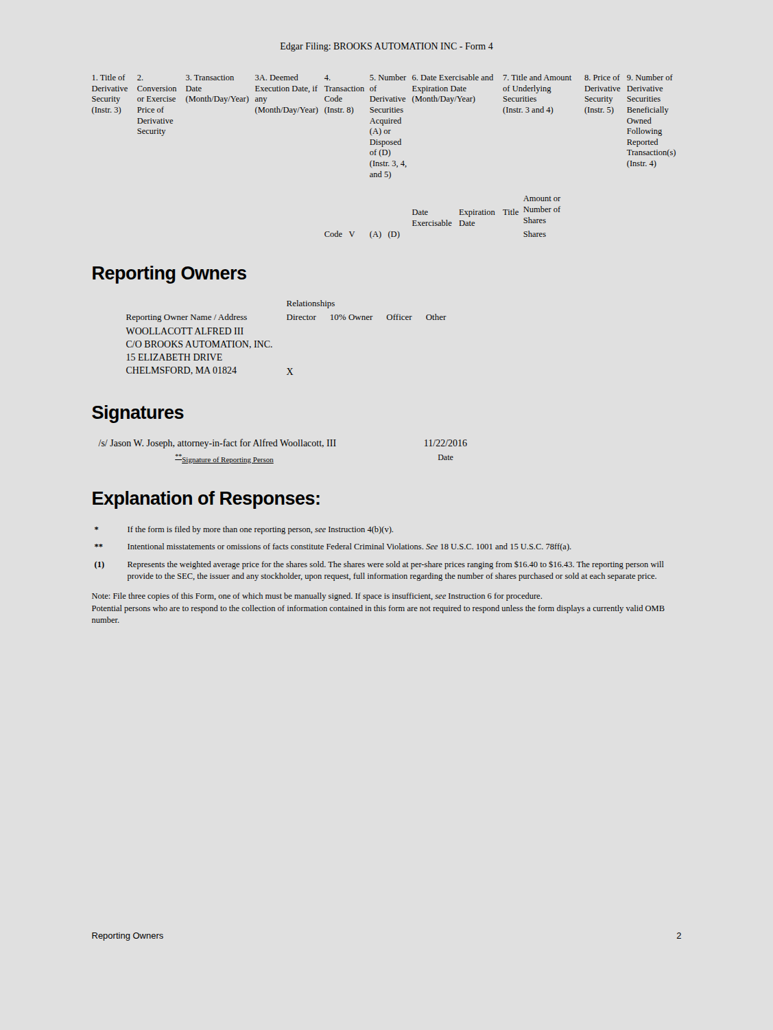Edgar Filing: BROOKS AUTOMATION INC - Form 4
| 1. Title of Derivative Security (Instr. 3) | 2. Conversion or Exercise Price of Derivative Security | 3. Transaction Date (Month/Day/Year) | 3A. Deemed Execution Date, if any (Month/Day/Year) | 4. Transaction Code (Instr. 8) | 5. Number of Derivative Securities Acquired (A) or Disposed of (D) (Instr. 3, 4, and 5) | 6. Date Exercisable and Expiration Date (Month/Day/Year) | 7. Title and Amount of Underlying Securities (Instr. 3 and 4) | 8. Price of Derivative Security (Instr. 5) | 9. Number of Derivative Securities Beneficially Owned Following Reported Transaction(s) (Instr. 4) |
| | | | | | | Date Exercisable | Expiration Date | Title | Amount or Number of Shares | | |
| | | | | Code V | (A) (D) | | | | Shares | | |
Reporting Owners
| Reporting Owner Name / Address | Relationships |
| Director | 10% Owner | Officer | Other |
| WOOLLACOTT ALFRED III C/O BROOKS AUTOMATION, INC. 15 ELIZABETH DRIVE CHELMSFORD, MA 01824 | X | | | |
Signatures
| /s/ Jason W. Joseph, attorney-in-fact for Alfred Woollacott, III | 11/22/2016 | |
| ** Signature of Reporting Person | Date | |
Explanation of Responses:
| * | If the form is filed by more than one reporting person, see Instruction 4(b)(v). |
| ** | Intentional misstatements or omissions of facts constitute Federal Criminal Violations. See 18 U.S.C. 1001 and 15 U.S.C. 78ff(a). |
| (1) | Represents the weighted average price for the shares sold. The shares were sold at per-share prices ranging from $16.40 to $16.43. The reporting person will provide to the SEC, the issuer and any stockholder, upon request, full information regarding the number of shares purchased or sold at each separate price. |
Note: File three copies of this Form, one of which must be manually signed. If space is insufficient, see Instruction 6 for procedure.
Potential persons who are to respond to the collection of information contained in this form are not required to respond unless the form displays a currently valid OMB number.
Reporting Owners
2